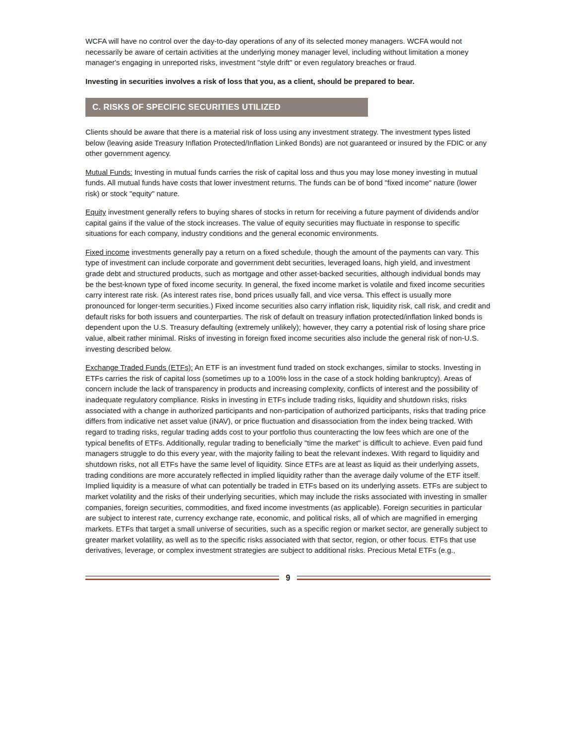WCFA will have no control over the day-to-day operations of any of its selected money managers. WCFA would not necessarily be aware of certain activities at the underlying money manager level, including without limitation a money manager's engaging in unreported risks, investment "style drift" or even regulatory breaches or fraud.
Investing in securities involves a risk of loss that you, as a client, should be prepared to bear.
C. Risks of Specific Securities Utilized
Clients should be aware that there is a material risk of loss using any investment strategy. The investment types listed below (leaving aside Treasury Inflation Protected/Inflation Linked Bonds) are not guaranteed or insured by the FDIC or any other government agency.
Mutual Funds: Investing in mutual funds carries the risk of capital loss and thus you may lose money investing in mutual funds. All mutual funds have costs that lower investment returns. The funds can be of bond "fixed income" nature (lower risk) or stock "equity" nature.
Equity investment generally refers to buying shares of stocks in return for receiving a future payment of dividends and/or capital gains if the value of the stock increases. The value of equity securities may fluctuate in response to specific situations for each company, industry conditions and the general economic environments.
Fixed income investments generally pay a return on a fixed schedule, though the amount of the payments can vary. This type of investment can include corporate and government debt securities, leveraged loans, high yield, and investment grade debt and structured products, such as mortgage and other asset-backed securities, although individual bonds may be the best-known type of fixed income security. In general, the fixed income market is volatile and fixed income securities carry interest rate risk. (As interest rates rise, bond prices usually fall, and vice versa. This effect is usually more pronounced for longer-term securities.) Fixed income securities also carry inflation risk, liquidity risk, call risk, and credit and default risks for both issuers and counterparties. The risk of default on treasury inflation protected/inflation linked bonds is dependent upon the U.S. Treasury defaulting (extremely unlikely); however, they carry a potential risk of losing share price value, albeit rather minimal. Risks of investing in foreign fixed income securities also include the general risk of non-U.S. investing described below.
Exchange Traded Funds (ETFs): An ETF is an investment fund traded on stock exchanges, similar to stocks. Investing in ETFs carries the risk of capital loss (sometimes up to a 100% loss in the case of a stock holding bankruptcy). Areas of concern include the lack of transparency in products and increasing complexity, conflicts of interest and the possibility of inadequate regulatory compliance. Risks in investing in ETFs include trading risks, liquidity and shutdown risks, risks associated with a change in authorized participants and non-participation of authorized participants, risks that trading price differs from indicative net asset value (iNAV), or price fluctuation and disassociation from the index being tracked. With regard to trading risks, regular trading adds cost to your portfolio thus counteracting the low fees which are one of the typical benefits of ETFs. Additionally, regular trading to beneficially "time the market" is difficult to achieve. Even paid fund managers struggle to do this every year, with the majority failing to beat the relevant indexes. With regard to liquidity and shutdown risks, not all ETFs have the same level of liquidity. Since ETFs are at least as liquid as their underlying assets, trading conditions are more accurately reflected in implied liquidity rather than the average daily volume of the ETF itself. Implied liquidity is a measure of what can potentially be traded in ETFs based on its underlying assets. ETFs are subject to market volatility and the risks of their underlying securities, which may include the risks associated with investing in smaller companies, foreign securities, commodities, and fixed income investments (as applicable). Foreign securities in particular are subject to interest rate, currency exchange rate, economic, and political risks, all of which are magnified in emerging markets. ETFs that target a small universe of securities, such as a specific region or market sector, are generally subject to greater market volatility, as well as to the specific risks associated with that sector, region, or other focus. ETFs that use derivatives, leverage, or complex investment strategies are subject to additional risks. Precious Metal ETFs (e.g.,
9